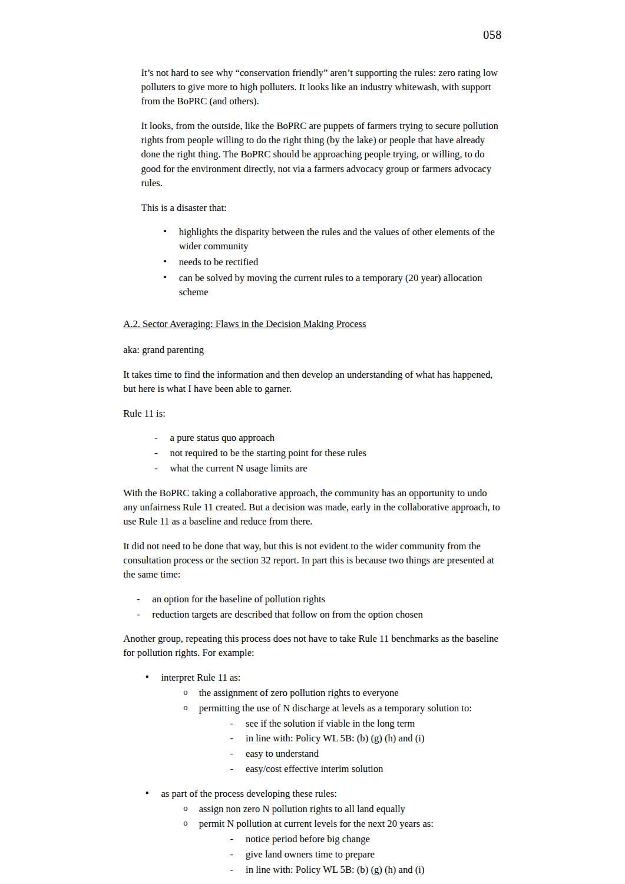058
It’s not hard to see why “conservation friendly” aren’t supporting the rules: zero rating low polluters to give more to high polluters. It looks like an industry whitewash, with support from the BoPRC (and others).
It looks, from the outside, like the BoPRC are puppets of farmers trying to secure pollution rights from people willing to do the right thing (by the lake) or people that have already done the right thing. The BoPRC should be approaching people trying, or willing, to do good for the environment directly, not via a farmers advocacy group or farmers advocacy rules.
This is a disaster that:
highlights the disparity between the rules and the values of other elements of the wider community
needs to be rectified
can be solved by moving the current rules to a temporary (20 year) allocation scheme
A.2. Sector Averaging: Flaws in the Decision Making Process
aka: grand parenting
It takes time to find the information and then develop an understanding of what has happened, but here is what I have been able to garner.
Rule 11 is:
a pure status quo approach
not required to be the starting point for these rules
what the current N usage limits are
With the BoPRC taking a collaborative approach, the community has an opportunity to undo any unfairness Rule 11 created. But a decision was made, early in the collaborative approach, to use Rule 11 as a baseline and reduce from there.
It did not need to be done that way, but this is not evident to the wider community from the consultation process or the section 32 report. In part this is because two things are presented at the same time:
an option for the baseline of pollution rights
reduction targets are described that follow on from the option chosen
Another group, repeating this process does not have to take Rule 11 benchmarks as the baseline for pollution rights. For example:
interpret Rule 11 as:
the assignment of zero pollution rights to everyone
permitting the use of N discharge at levels as a temporary solution to:
see if the solution if viable in the long term
in line with: Policy WL 5B: (b) (g) (h) and (i)
easy to understand
easy/cost effective interim solution
as part of the process developing these rules:
assign non zero N pollution rights to all land equally
permit N pollution at current levels for the next 20 years as:
notice period before big change
give land owners time to prepare
in line with: Policy WL 5B: (b) (g) (h) and (i)